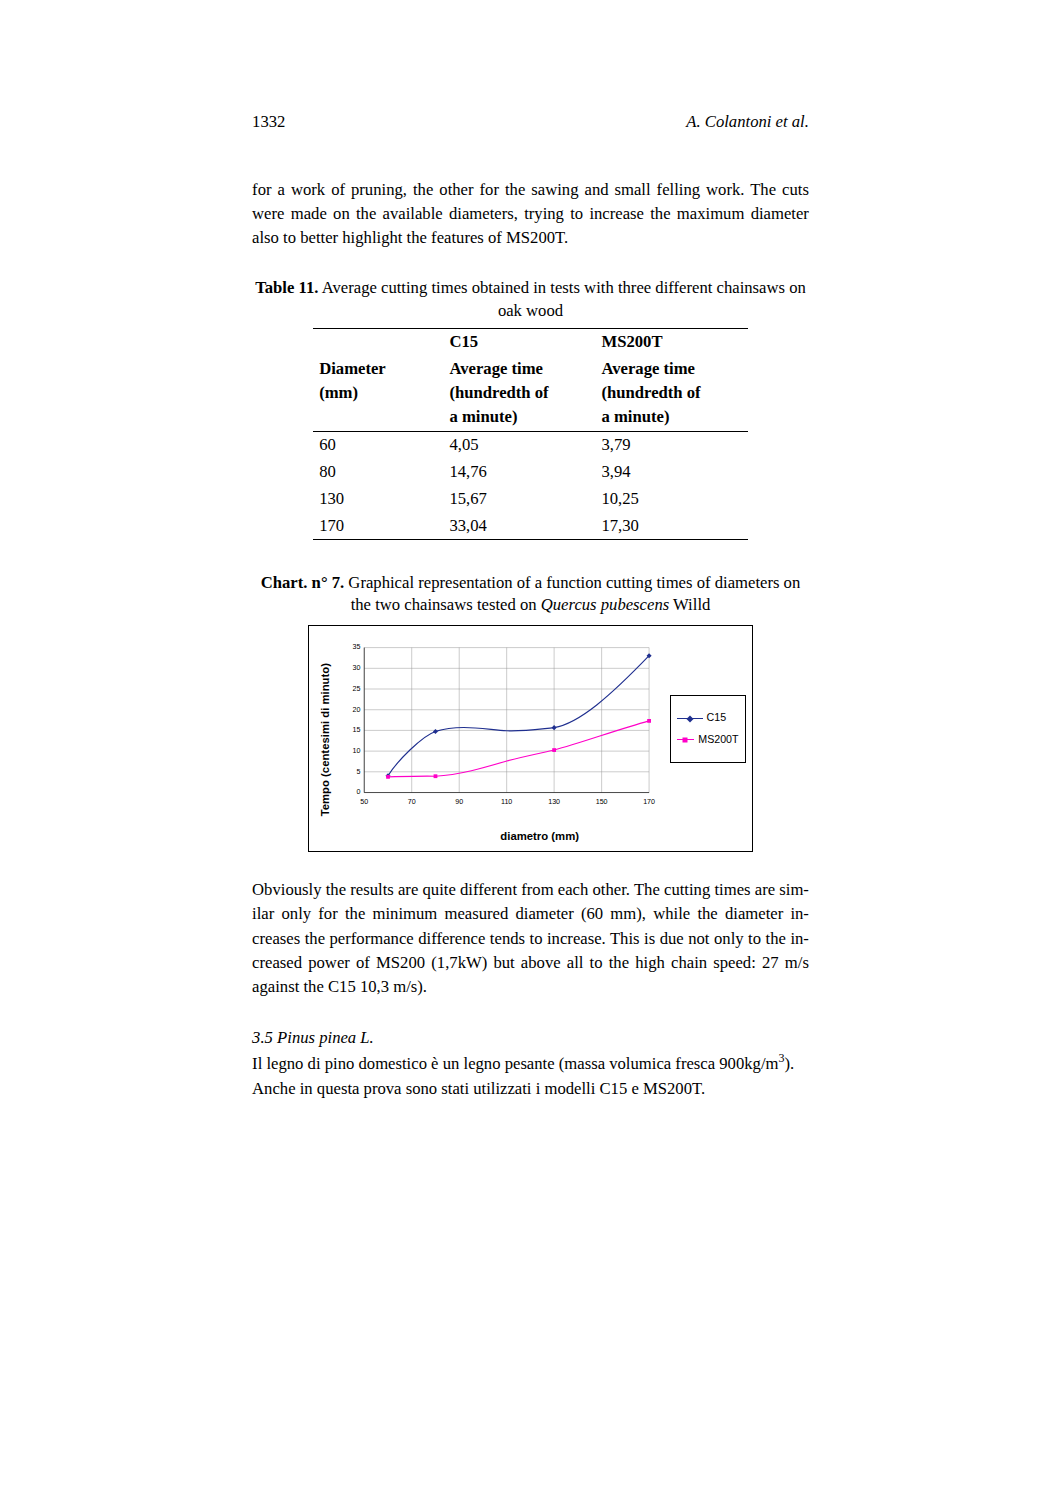1332 A. Colantoni et al.
for a work of pruning, the other for the sawing and small felling work. The cuts were made on the available diameters, trying to increase the maximum diameter also to better highlight the features of MS200T.
Table 11. Average cutting times obtained in tests with three different chainsaws on oak wood
| | C15 | MS200T |
| --- | --- | --- |
| Diameter (mm) | Average time (hundredth of a minute) | Average time (hundredth of a minute) |
| 60 | 4,05 | 3,79 |
| 80 | 14,76 | 3,94 |
| 130 | 15,67 | 10,25 |
| 170 | 33,04 | 17,30 |
Chart. n° 7. Graphical representation of a function cutting times of diameters on the two chainsaws tested on Quercus pubescens Willd
Tempo (centesimi di minuto)
0 5 10 15 20 25 30 35 50 70 90 110 130 150 170
C15
MS200T
diametro (mm)
Obviously the results are quite different from each other. The cutting times are similar only for the minimum measured diameter (60 mm), while the diameter increases the performance difference tends to increase. This is due not only to the increased power of MS200 (1,7kW) but above all to the high chain speed: 27 m/s against the C15 10,3 m/s).
3.5 Pinus pinea L.
Il legno di pino domestico è un legno pesante (massa volumica fresca 900kg/m3). Anche in questa prova sono stati utilizzati i modelli C15 e MS200T.